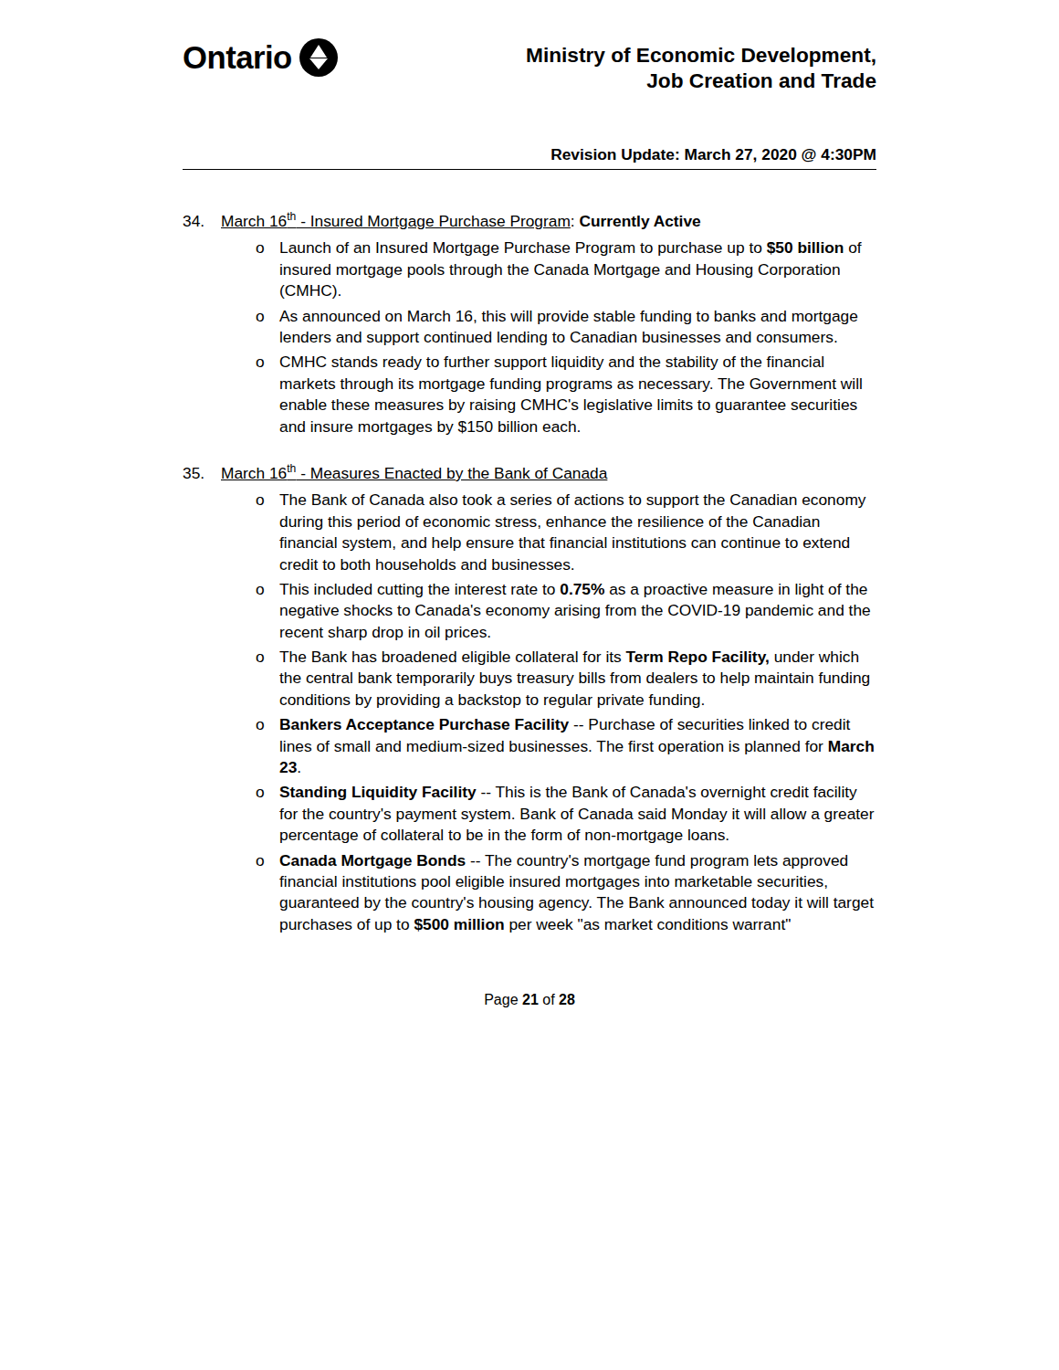Ontario
Ministry of Economic Development,
Job Creation and Trade
Revision Update: March 27, 2020 @ 4:30PM
34. March 16th - Insured Mortgage Purchase Program: Currently Active
Launch of an Insured Mortgage Purchase Program to purchase up to $50 billion of insured mortgage pools through the Canada Mortgage and Housing Corporation (CMHC).
As announced on March 16, this will provide stable funding to banks and mortgage lenders and support continued lending to Canadian businesses and consumers.
CMHC stands ready to further support liquidity and the stability of the financial markets through its mortgage funding programs as necessary. The Government will enable these measures by raising CMHC's legislative limits to guarantee securities and insure mortgages by $150 billion each.
35. March 16th - Measures Enacted by the Bank of Canada
The Bank of Canada also took a series of actions to support the Canadian economy during this period of economic stress, enhance the resilience of the Canadian financial system, and help ensure that financial institutions can continue to extend credit to both households and businesses.
This included cutting the interest rate to 0.75% as a proactive measure in light of the negative shocks to Canada's economy arising from the COVID-19 pandemic and the recent sharp drop in oil prices.
The Bank has broadened eligible collateral for its Term Repo Facility, under which the central bank temporarily buys treasury bills from dealers to help maintain funding conditions by providing a backstop to regular private funding.
Bankers Acceptance Purchase Facility -- Purchase of securities linked to credit lines of small and medium-sized businesses. The first operation is planned for March 23.
Standing Liquidity Facility -- This is the Bank of Canada's overnight credit facility for the country's payment system. Bank of Canada said Monday it will allow a greater percentage of collateral to be in the form of non-mortgage loans.
Canada Mortgage Bonds -- The country's mortgage fund program lets approved financial institutions pool eligible insured mortgages into marketable securities, guaranteed by the country's housing agency. The Bank announced today it will target purchases of up to $500 million per week "as market conditions warrant"
Page 21 of 28